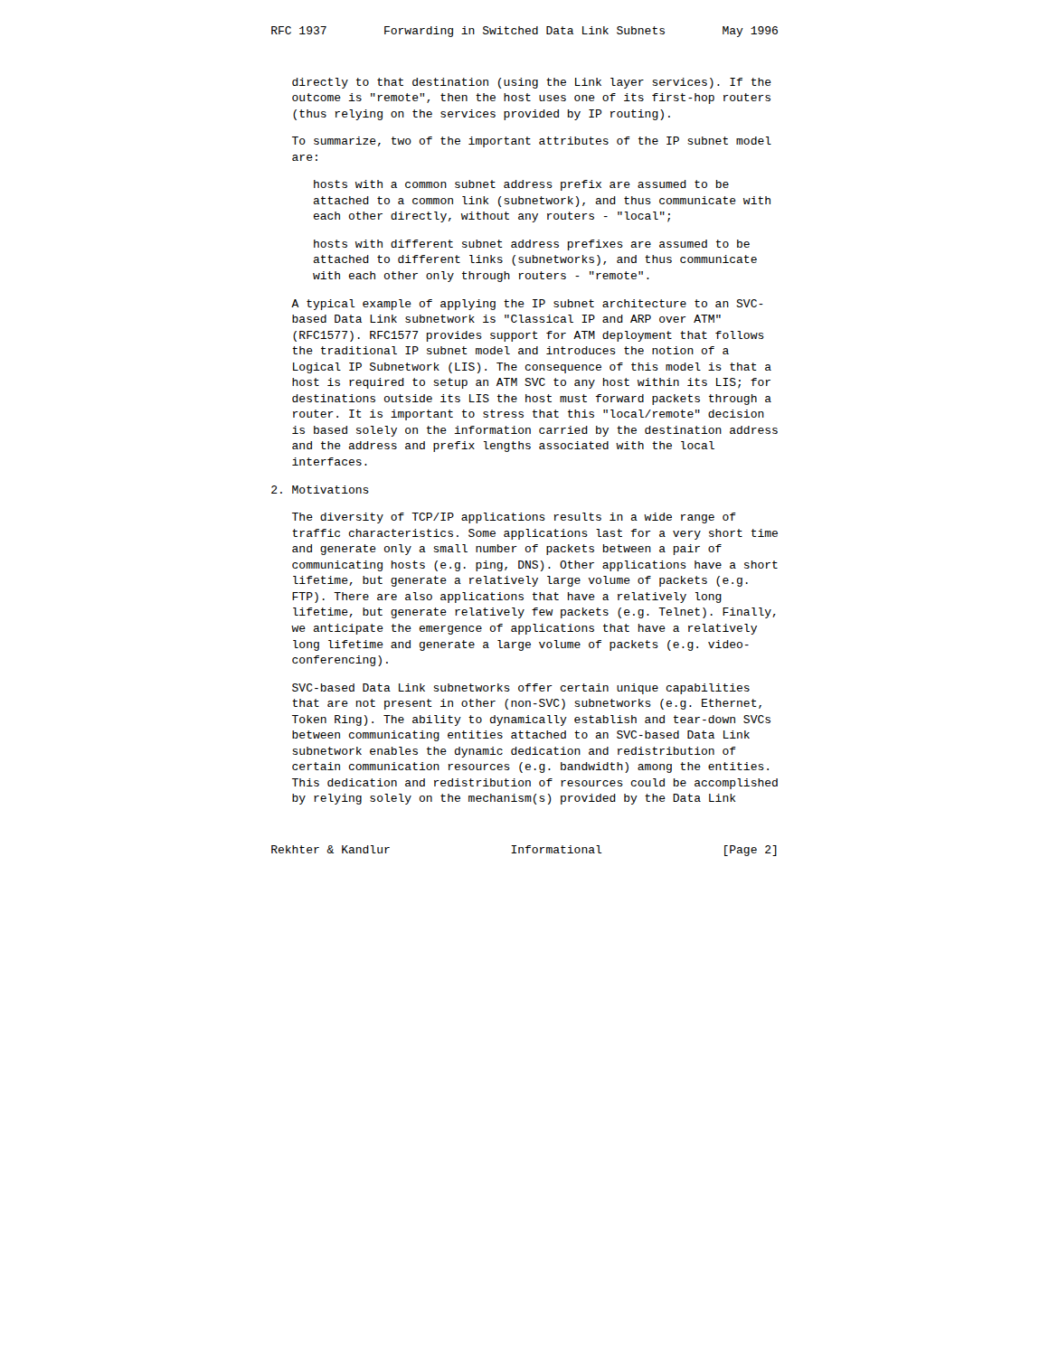RFC 1937 Forwarding in Switched Data Link Subnets May 1996
directly to that destination (using the Link layer services). If the outcome is "remote", then the host uses one of its first-hop routers (thus relying on the services provided by IP routing).
To summarize, two of the important attributes of the IP subnet model are:
hosts with a common subnet address prefix are assumed to be attached to a common link (subnetwork), and thus communicate with each other directly, without any routers - "local";
hosts with different subnet address prefixes are assumed to be attached to different links (subnetworks), and thus communicate with each other only through routers - "remote".
A typical example of applying the IP subnet architecture to an SVC-based Data Link subnetwork is "Classical IP and ARP over ATM" (RFC1577). RFC1577 provides support for ATM deployment that follows the traditional IP subnet model and introduces the notion of a Logical IP Subnetwork (LIS). The consequence of this model is that a host is required to setup an ATM SVC to any host within its LIS; for destinations outside its LIS the host must forward packets through a router. It is important to stress that this "local/remote" decision is based solely on the information carried by the destination address and the address and prefix lengths associated with the local interfaces.
2. Motivations
The diversity of TCP/IP applications results in a wide range of traffic characteristics. Some applications last for a very short time and generate only a small number of packets between a pair of communicating hosts (e.g. ping, DNS). Other applications have a short lifetime, but generate a relatively large volume of packets (e.g. FTP). There are also applications that have a relatively long lifetime, but generate relatively few packets (e.g. Telnet). Finally, we anticipate the emergence of applications that have a relatively long lifetime and generate a large volume of packets (e.g. video-conferencing).
SVC-based Data Link subnetworks offer certain unique capabilities that are not present in other (non-SVC) subnetworks (e.g. Ethernet, Token Ring). The ability to dynamically establish and tear-down SVCs between communicating entities attached to an SVC-based Data Link subnetwork enables the dynamic dedication and redistribution of certain communication resources (e.g. bandwidth) among the entities. This dedication and redistribution of resources could be accomplished by relying solely on the mechanism(s) provided by the Data Link
Rekhter & Kandlur Informational [Page 2]